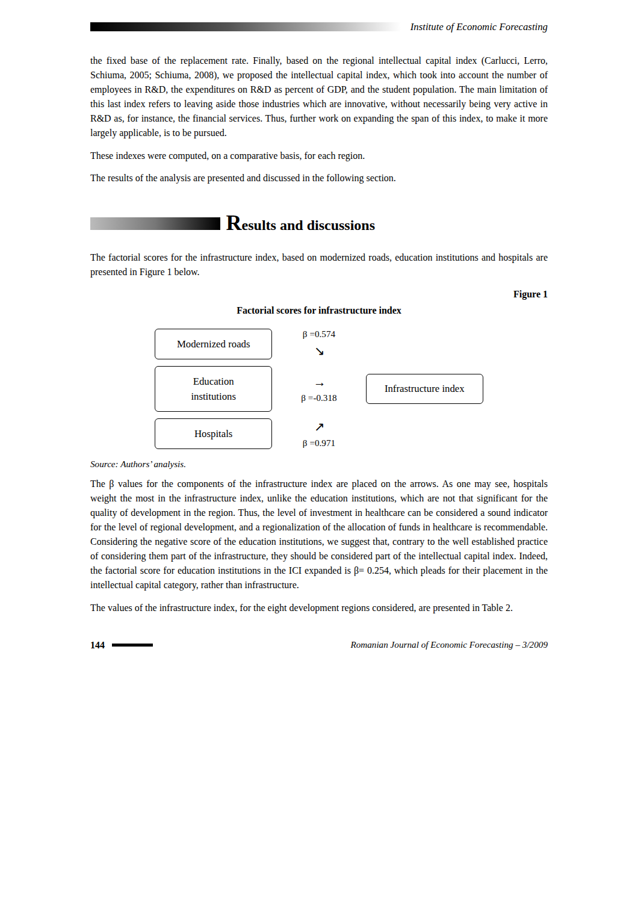Institute of Economic Forecasting
the fixed base of the replacement rate. Finally, based on the regional intellectual capital index (Carlucci, Lerro, Schiuma, 2005; Schiuma, 2008), we proposed the intellectual capital index, which took into account the number of employees in R&D, the expenditures on R&D as percent of GDP, and the student population. The main limitation of this last index refers to leaving aside those industries which are innovative, without necessarily being very active in R&D as, for instance, the financial services. Thus, further work on expanding the span of this index, to make it more largely applicable, is to be pursued.
These indexes were computed, on a comparative basis, for each region.
The results of the analysis are presented and discussed in the following section.
Results and discussions
The factorial scores for the infrastructure index, based on modernized roads, education institutions and hospitals are presented in Figure 1 below.
Figure 1
Factorial scores for infrastructure index
Modernized roads
β =0.574 ↘
Education
institutions
→ β =-0.318
Infrastructure index
Hospitals
↗ β =0.971
Source: Authors’ analysis.
The β values for the components of the infrastructure index are placed on the arrows. As one may see, hospitals weight the most in the infrastructure index, unlike the education institutions, which are not that significant for the quality of development in the region. Thus, the level of investment in healthcare can be considered a sound indicator for the level of regional development, and a regionalization of the allocation of funds in healthcare is recommendable. Considering the negative score of the education institutions, we suggest that, contrary to the well established practice of considering them part of the infrastructure, they should be considered part of the intellectual capital index. Indeed, the factorial score for education institutions in the ICI expanded is β= 0.254, which pleads for their placement in the intellectual capital category, rather than infrastructure.
The values of the infrastructure index, for the eight development regions considered, are presented in Table 2.
144
Romanian Journal of Economic Forecasting – 3/2009